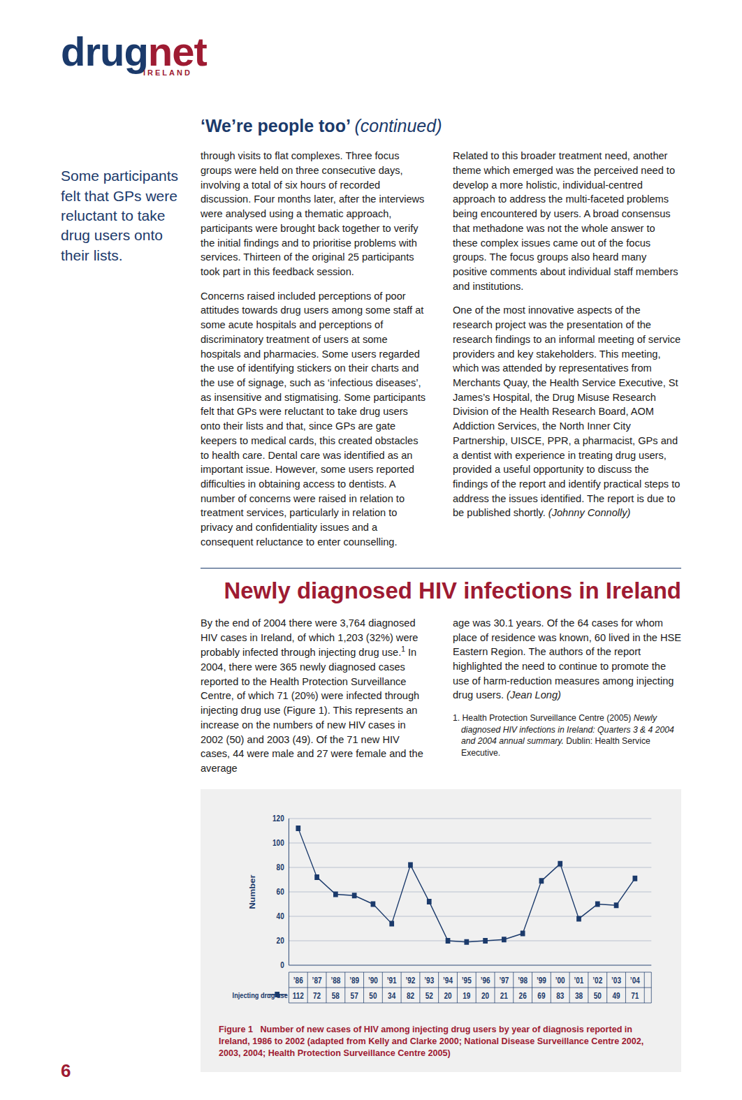drug net
IRELAND
Some participants felt that GPs were reluctant to take drug users onto their lists.
‘We’re people too’ (continued)
through visits to flat complexes. Three focus groups were held on three consecutive days, involving a total of six hours of recorded discussion. Four months later, after the interviews were analysed using a thematic approach, participants were brought back together to verify the initial findings and to prioritise problems with services. Thirteen of the original 25 participants took part in this feedback session.
Concerns raised included perceptions of poor attitudes towards drug users among some staff at some acute hospitals and perceptions of discriminatory treatment of users at some hospitals and pharmacies. Some users regarded the use of identifying stickers on their charts and the use of signage, such as ‘infectious diseases’, as insensitive and stigmatising. Some participants felt that GPs were reluctant to take drug users onto their lists and that, since GPs are gate keepers to medical cards, this created obstacles to health care. Dental care was identified as an important issue. However, some users reported difficulties in obtaining access to dentists. A number of concerns were raised in relation to treatment services, particularly in relation to privacy and confidentiality issues and a consequent reluctance to enter counselling.
Related to this broader treatment need, another theme which emerged was the perceived need to develop a more holistic, individual-centred approach to address the multi-faceted problems being encountered by users. A broad consensus that methadone was not the whole answer to these complex issues came out of the focus groups. The focus groups also heard many positive comments about individual staff members and institutions.
One of the most innovative aspects of the research project was the presentation of the research findings to an informal meeting of service providers and key stakeholders. This meeting, which was attended by representatives from Merchants Quay, the Health Service Executive, St James’s Hospital, the Drug Misuse Research Division of the Health Research Board, AOM Addiction Services, the North Inner City Partnership, UISCE, PPR, a pharmacist, GPs and a dentist with experience in treating drug users, provided a useful opportunity to discuss the findings of the report and identify practical steps to address the issues identified. The report is due to be published shortly. (Johnny Connolly)
Newly diagnosed HIV infections in Ireland
By the end of 2004 there were 3,764 diagnosed HIV cases in Ireland, of which 1,203 (32%) were probably infected through injecting drug use.1 In 2004, there were 365 newly diagnosed cases reported to the Health Protection Surveillance Centre, of which 71 (20%) were infected through injecting drug use (Figure 1). This represents an increase on the numbers of new HIV cases in 2002 (50) and 2003 (49). Of the 71 new HIV cases, 44 were male and 27 were female and the average
age was 30.1 years. Of the 64 cases for whom place of residence was known, 60 lived in the HSE Eastern Region. The authors of the report highlighted the need to continue to promote the use of harm-reduction measures among injecting drug users. (Jean Long)
1. Health Protection Surveillance Centre (2005) Newly diagnosed HIV infections in Ireland: Quarters 3 & 4 2004 and 2004 annual summary. Dublin: Health Service Executive.
0 20 40 60 80 100 120 Number ’86 ’87 ’88 ’89 ’90 ’91 ’92 ’93 ’94 ’95 ’96 ’97 ’98 ’99 ’00 ’01 ’02 ’03 ’04 Injecting drug use 112 72 58 57 50 34 82 52 20 19 20 21 26 69 83 38 50 49 71
Figure 1 Number of new cases of HIV among injecting drug users by year of diagnosis reported in Ireland, 1986 to 2002 (adapted from Kelly and Clarke 2000; National Disease Surveillance Centre 2002, 2003, 2004; Health Protection Surveillance Centre 2005)
6